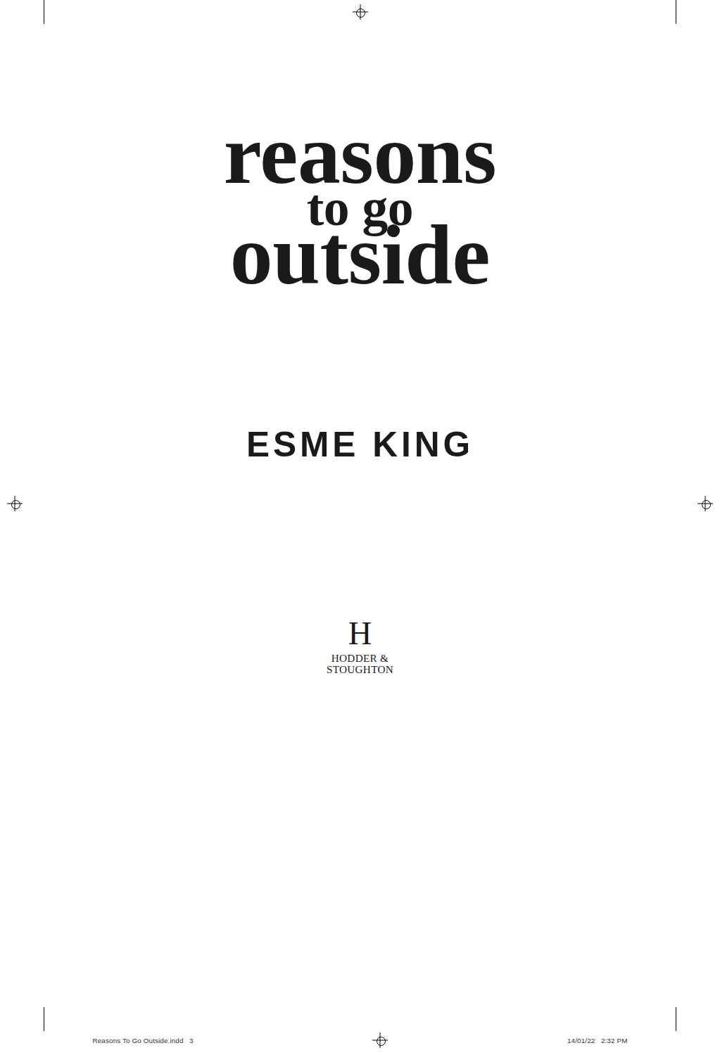reasons to go outside
Esme King
H Hodder &
Stoughton
Reasons To Go Outside.indd 3 14/01/22 2:32 PM